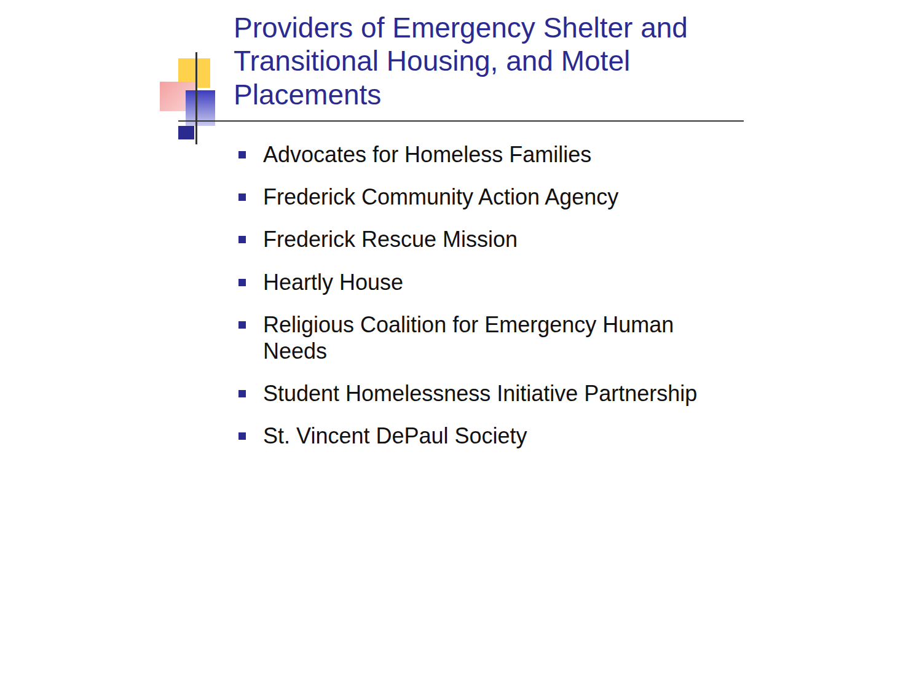Providers of Emergency Shelter and Transitional Housing, and Motel Placements
Advocates for Homeless Families
Frederick Community Action Agency
Frederick Rescue Mission
Heartly House
Religious Coalition for Emergency Human Needs
Student Homelessness Initiative Partnership
St. Vincent DePaul Society